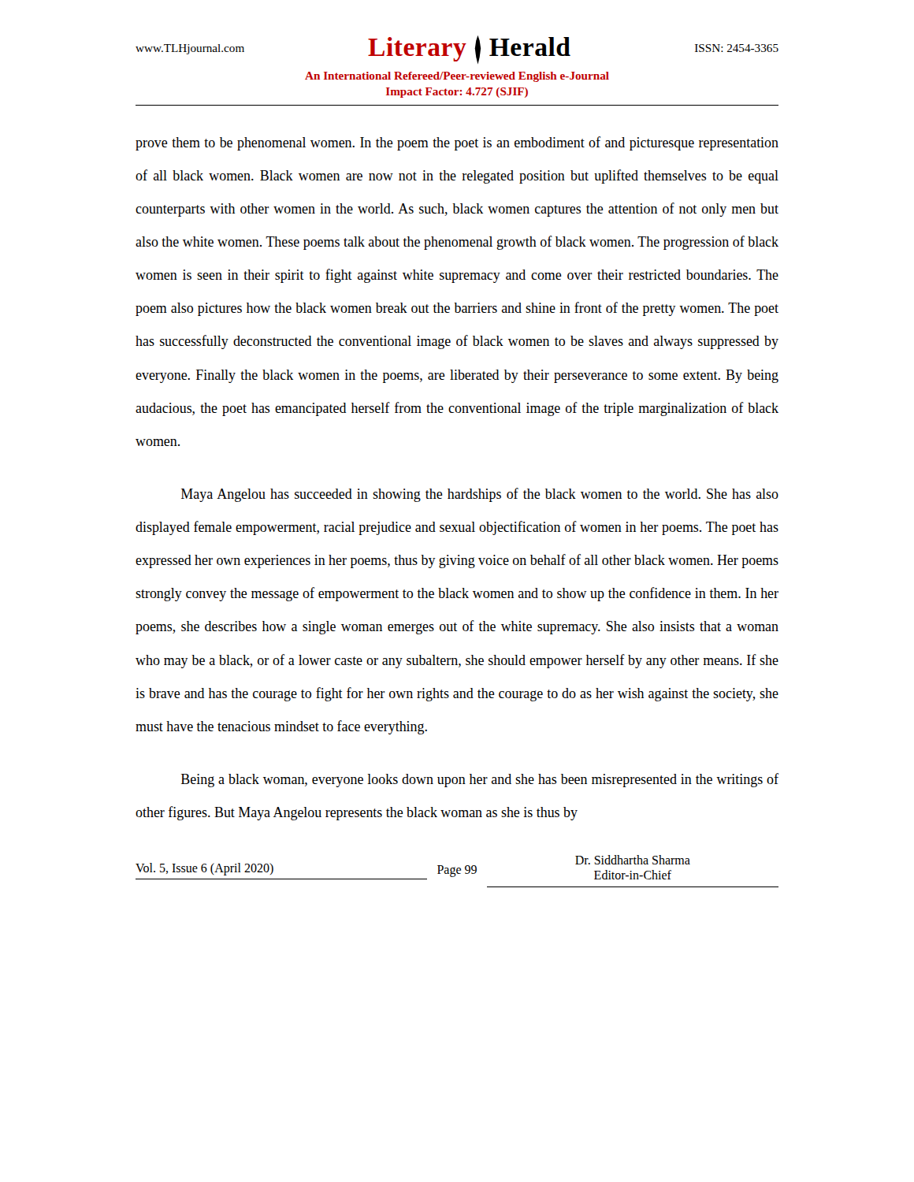www.TLHjournal.com
Literary Herald
ISSN: 2454-3365
An International Refereed/Peer-reviewed English e-Journal
Impact Factor: 4.727 (SJIF)
prove them to be phenomenal women. In the poem the poet is an embodiment of and picturesque representation of all black women. Black women are now not in the relegated position but uplifted themselves to be equal counterparts with other women in the world. As such, black women captures the attention of not only men but also the white women. These poems talk about the phenomenal growth of black women. The progression of black women is seen in their spirit to fight against white supremacy and come over their restricted boundaries. The poem also pictures how the black women break out the barriers and shine in front of the pretty women. The poet has successfully deconstructed the conventional image of black women to be slaves and always suppressed by everyone. Finally the black women in the poems, are liberated by their perseverance to some extent. By being audacious, the poet has emancipated herself from the conventional image of the triple marginalization of black women.
Maya Angelou has succeeded in showing the hardships of the black women to the world. She has also displayed female empowerment, racial prejudice and sexual objectification of women in her poems. The poet has expressed her own experiences in her poems, thus by giving voice on behalf of all other black women. Her poems strongly convey the message of empowerment to the black women and to show up the confidence in them. In her poems, she describes how a single woman emerges out of the white supremacy. She also insists that a woman who may be a black, or of a lower caste or any subaltern, she should empower herself by any other means. If she is brave and has the courage to fight for her own rights and the courage to do as her wish against the society, she must have the tenacious mindset to face everything.
Being a black woman, everyone looks down upon her and she has been misrepresented in the writings of other figures. But Maya Angelou represents the black woman as she is thus by
Vol. 5, Issue 6 (April 2020)
Page 99
Dr. Siddhartha Sharma
Editor-in-Chief